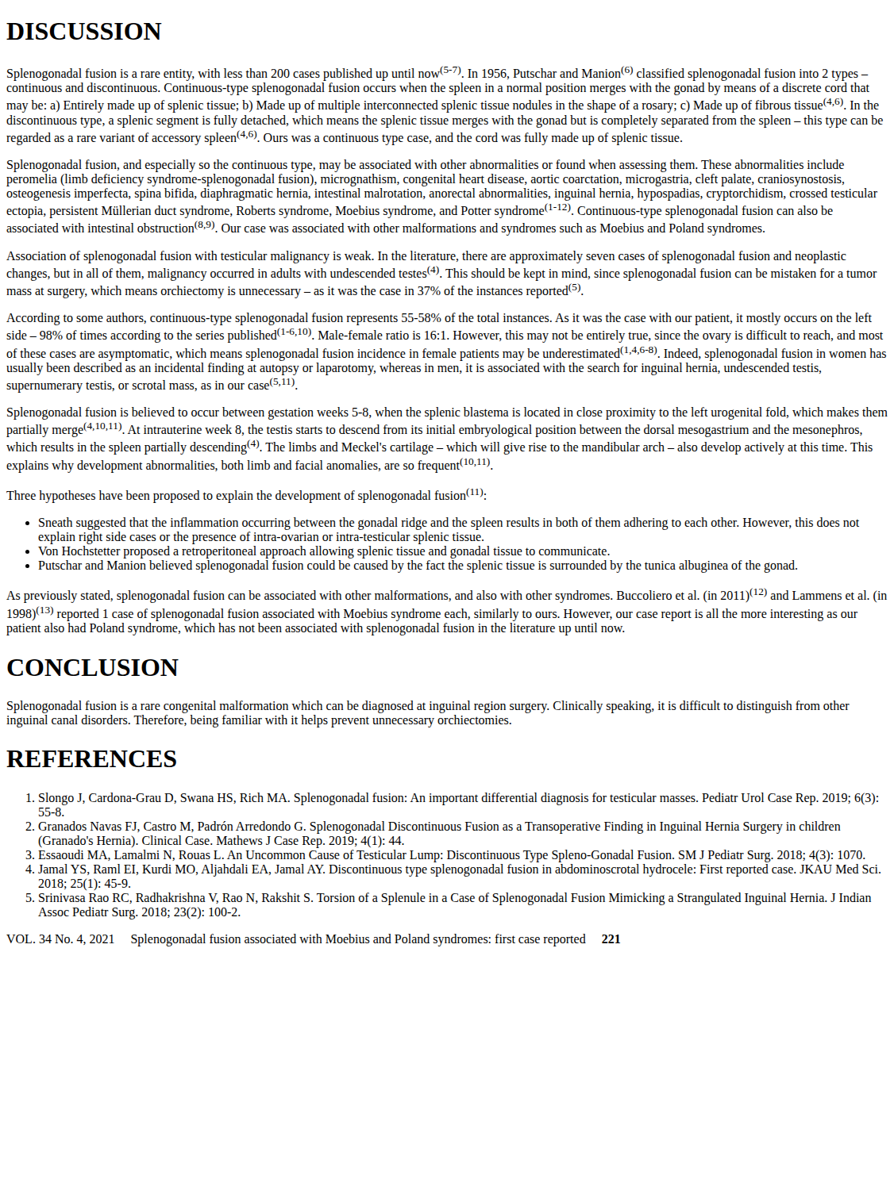DISCUSSION
Splenogonadal fusion is a rare entity, with less than 200 cases published up until now(5-7). In 1956, Putschar and Manion(6) classified splenogonadal fusion into 2 types –continuous and discontinuous. Continuous-type splenogonadal fusion occurs when the spleen in a normal position merges with the gonad by means of a discrete cord that may be: a) Entirely made up of splenic tissue; b) Made up of multiple interconnected splenic tissue nodules in the shape of a rosary; c) Made up of fibrous tissue(4,6). In the discontinuous type, a splenic segment is fully detached, which means the splenic tissue merges with the gonad but is completely separated from the spleen – this type can be regarded as a rare variant of accessory spleen(4,6). Ours was a continuous type case, and the cord was fully made up of splenic tissue.
Splenogonadal fusion, and especially so the continuous type, may be associated with other abnormalities or found when assessing them. These abnormalities include peromelia (limb deficiency syndrome-splenogonadal fusion), micrognathism, congenital heart disease, aortic coarctation, microgastria, cleft palate, craniosynostosis, osteogenesis imperfecta, spina bifida, diaphragmatic hernia, intestinal malrotation, anorectal abnormalities, inguinal hernia, hypospadias, cryptorchidism, crossed testicular ectopia, persistent Müllerian duct syndrome, Roberts syndrome, Moebius syndrome, and Potter syndrome(1-12). Continuous-type splenogonadal fusion can also be associated with intestinal obstruction(8,9). Our case was associated with other malformations and syndromes such as Moebius and Poland syndromes.
Association of splenogonadal fusion with testicular malignancy is weak. In the literature, there are approximately seven cases of splenogonadal fusion and neoplastic changes, but in all of them, malignancy occurred in adults with undescended testes(4). This should be kept in mind, since splenogonadal fusion can be mistaken for a tumor mass at surgery, which means orchiectomy is unnecessary – as it was the case in 37% of the instances reported(5).
According to some authors, continuous-type splenogonadal fusion represents 55-58% of the total instances. As it was the case with our patient, it mostly occurs on the left side – 98% of times according to the series published(1-6,10). Male-female ratio is 16:1. However, this may not be entirely true, since the ovary is difficult to reach, and most of these cases are asymptomatic, which means splenogonadal fusion incidence in female patients may be underestimated(1,4,6-8). Indeed, splenogonadal fusion in women has usually been described as an incidental finding at autopsy or laparotomy, whereas in men, it is associated with the search for inguinal hernia, undescended testis, supernumerary testis, or scrotal mass, as in our case(5,11).
Splenogonadal fusion is believed to occur between gestation weeks 5-8, when the splenic blastema is located in close proximity to the left urogenital fold, which makes them partially merge(4,10,11). At intrauterine week 8, the testis starts to descend from its initial embryological position between the dorsal mesogastrium and the mesonephros, which results in the spleen partially descending(4). The limbs and Meckel's cartilage – which will give rise to the mandibular arch – also develop actively at this time. This explains why development abnormalities, both limb and facial anomalies, are so frequent(10,11).
Three hypotheses have been proposed to explain the development of splenogonadal fusion(11):
Sneath suggested that the inflammation occurring between the gonadal ridge and the spleen results in both of them adhering to each other. However, this does not explain right side cases or the presence of intra-ovarian or intra-testicular splenic tissue.
Von Hochstetter proposed a retroperitoneal approach allowing splenic tissue and gonadal tissue to communicate.
Putschar and Manion believed splenogonadal fusion could be caused by the fact the splenic tissue is surrounded by the tunica albuginea of the gonad.
As previously stated, splenogonadal fusion can be associated with other malformations, and also with other syndromes. Buccoliero et al. (in 2011)(12) and Lammens et al. (in 1998)(13) reported 1 case of splenogonadal fusion associated with Moebius syndrome each, similarly to ours. However, our case report is all the more interesting as our patient also had Poland syndrome, which has not been associated with splenogonadal fusion in the literature up until now.
CONCLUSION
Splenogonadal fusion is a rare congenital malformation which can be diagnosed at inguinal region surgery. Clinically speaking, it is difficult to distinguish from other inguinal canal disorders. Therefore, being familiar with it helps prevent unnecessary orchiectomies.
REFERENCES
Slongo J, Cardona-Grau D, Swana HS, Rich MA. Splenogonadal fusion: An important differential diagnosis for testicular masses. Pediatr Urol Case Rep. 2019; 6(3): 55-8.
Granados Navas FJ, Castro M, Padrón Arredondo G. Splenogonadal Discontinuous Fusion as a Transoperative Finding in Inguinal Hernia Surgery in children (Granado's Hernia). Clinical Case. Mathews J Case Rep. 2019; 4(1): 44.
Essaoudi MA, Lamalmi N, Rouas L. An Uncommon Cause of Testicular Lump: Discontinuous Type Spleno-Gonadal Fusion. SM J Pediatr Surg. 2018; 4(3): 1070.
Jamal YS, Raml EI, Kurdi MO, Aljahdali EA, Jamal AY. Discontinuous type splenogonadal fusion in abdominoscrotal hydrocele: First reported case. JKAU Med Sci. 2018; 25(1): 45-9.
Srinivasa Rao RC, Radhakrishna V, Rao N, Rakshit S. Torsion of a Splenule in a Case of Splenogonadal Fusion Mimicking a Strangulated Inguinal Hernia. J Indian Assoc Pediatr Surg. 2018; 23(2): 100-2.
VOL. 34 No. 4, 2021 Splenogonadal fusion associated with Moebius and Poland syndromes: first case reported 221